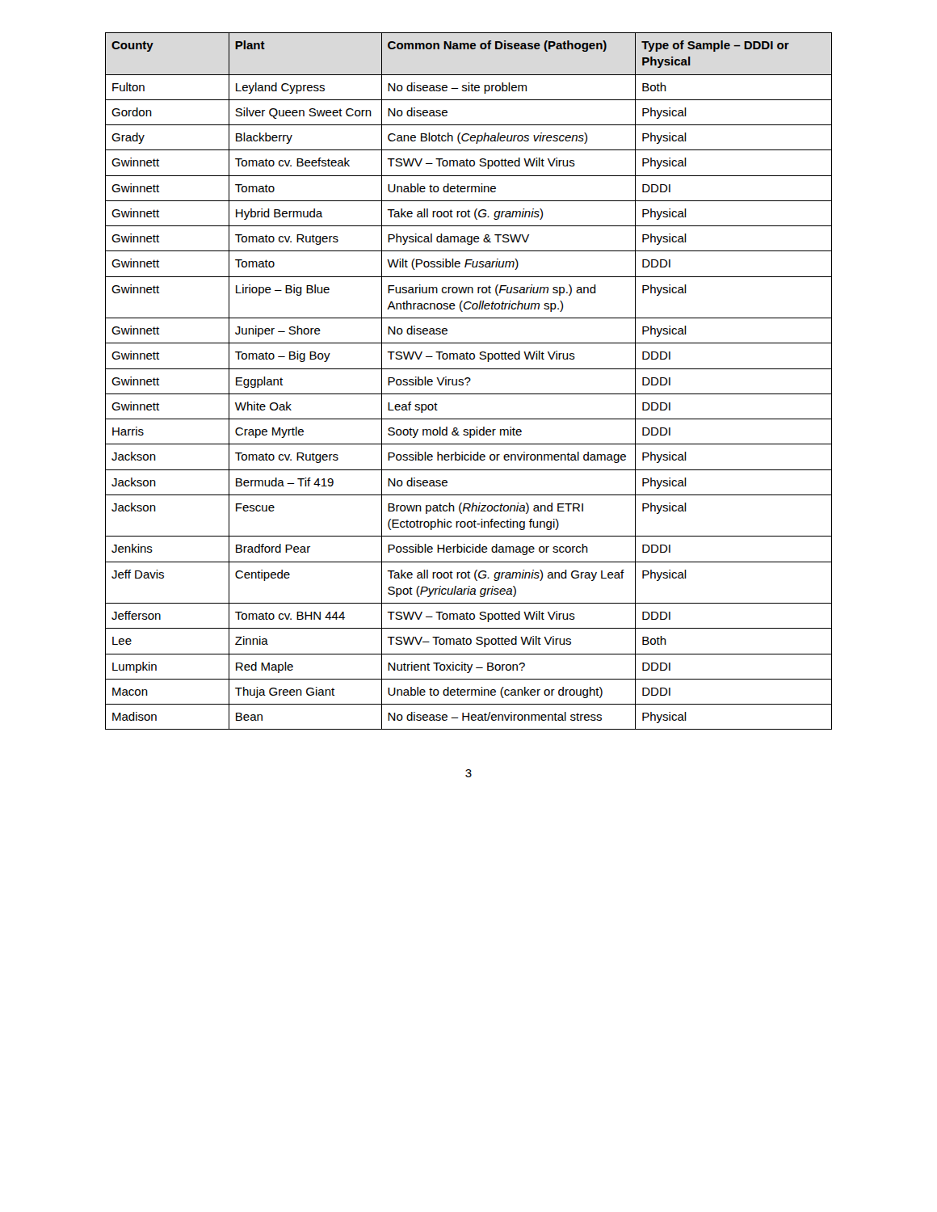Plant disease diagnostic samples by county
| County | Plant | Common Name of Disease (Pathogen) | Type of Sample – DDDI or Physical |
| --- | --- | --- | --- |
| Fulton | Leyland Cypress | No disease – site problem | Both |
| Gordon | Silver Queen Sweet Corn | No disease | Physical |
| Grady | Blackberry | Cane Blotch ( Cephaleuros virescens ) | Physical |
| Gwinnett | Tomato cv. Beefsteak | TSWV – Tomato Spotted Wilt Virus | Physical |
| Gwinnett | Tomato | Unable to determine | DDDI |
| Gwinnett | Hybrid Bermuda | Take all root rot ( G. graminis ) | Physical |
| Gwinnett | Tomato cv. Rutgers | Physical damage & TSWV | Physical |
| Gwinnett | Tomato | Wilt (Possible Fusarium ) | DDDI |
| Gwinnett | Liriope – Big Blue | Fusarium crown rot ( Fusarium sp.) and Anthracnose ( Colletotrichum sp.) | Physical |
| Gwinnett | Juniper – Shore | No disease | Physical |
| Gwinnett | Tomato – Big Boy | TSWV – Tomato Spotted Wilt Virus | DDDI |
| Gwinnett | Eggplant | Possible Virus? | DDDI |
| Gwinnett | White Oak | Leaf spot | DDDI |
| Harris | Crape Myrtle | Sooty mold & spider mite | DDDI |
| Jackson | Tomato cv. Rutgers | Possible herbicide or environmental damage | Physical |
| Jackson | Bermuda – Tif 419 | No disease | Physical |
| Jackson | Fescue | Brown patch ( Rhizoctonia ) and ETRI (Ectotrophic root-infecting fungi) | Physical |
| Jenkins | Bradford Pear | Possible Herbicide damage or scorch | DDDI |
| Jeff Davis | Centipede | Take all root rot ( G. graminis ) and Gray Leaf Spot ( Pyricularia grisea ) | Physical |
| Jefferson | Tomato cv. BHN 444 | TSWV – Tomato Spotted Wilt Virus | DDDI |
| Lee | Zinnia | TSWV– Tomato Spotted Wilt Virus | Both |
| Lumpkin | Red Maple | Nutrient Toxicity – Boron? | DDDI |
| Macon | Thuja Green Giant | Unable to determine (canker or drought) | DDDI |
| Madison | Bean | No disease – Heat/environmental stress | Physical |
3